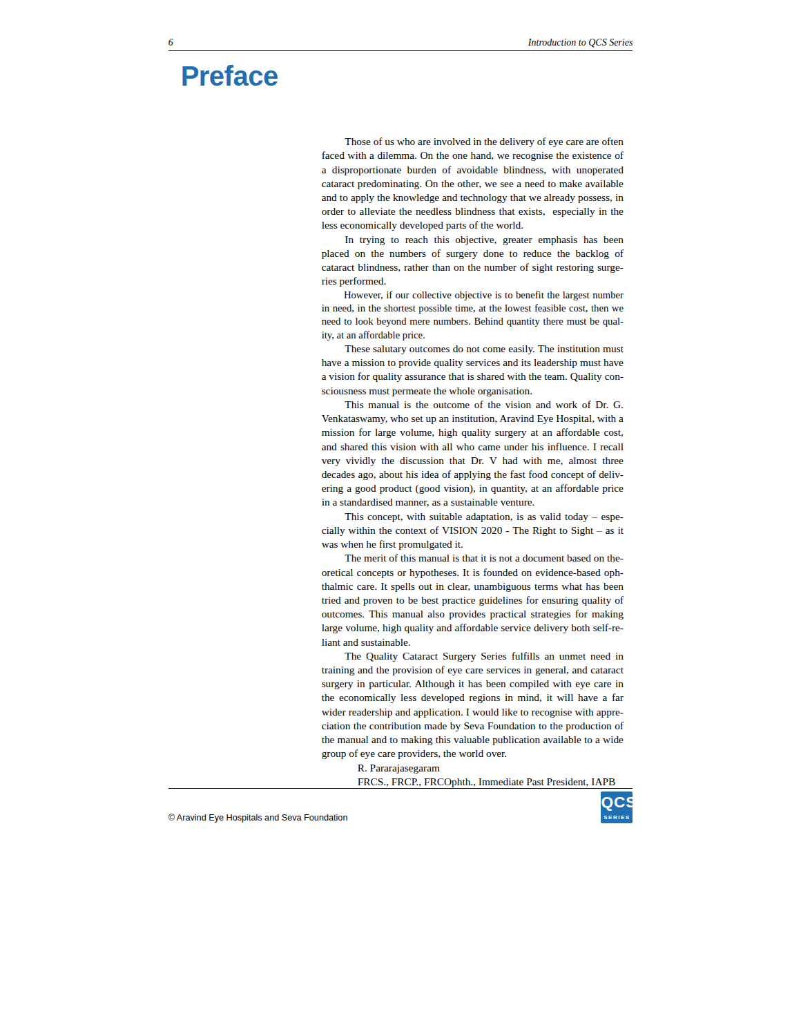6 Introduction to QCS Series
Preface
Those of us who are involved in the delivery of eye care are often faced with a dilemma. On the one hand, we recognise the existence of a disproportionate burden of avoidable blindness, with unoperated cataract predominating. On the other, we see a need to make available and to apply the knowledge and technology that we already possess, in order to alleviate the needless blindness that exists, especially in the less economically developed parts of the world.
In trying to reach this objective, greater emphasis has been placed on the numbers of surgery done to reduce the backlog of cataract blindness, rather than on the number of sight restoring surgeries performed.
However, if our collective objective is to benefit the largest number in need, in the shortest possible time, at the lowest feasible cost, then we need to look beyond mere numbers. Behind quantity there must be quality, at an affordable price.
These salutary outcomes do not come easily. The institution must have a mission to provide quality services and its leadership must have a vision for quality assurance that is shared with the team. Quality consciousness must permeate the whole organisation.
This manual is the outcome of the vision and work of Dr. G. Venkataswamy, who set up an institution, Aravind Eye Hospital, with a mission for large volume, high quality surgery at an affordable cost, and shared this vision with all who came under his influence. I recall very vividly the discussion that Dr. V had with me, almost three decades ago, about his idea of applying the fast food concept of delivering a good product (good vision), in quantity, at an affordable price in a standardised manner, as a sustainable venture.
This concept, with suitable adaptation, is as valid today – especially within the context of VISION 2020 - The Right to Sight – as it was when he first promulgated it.
The merit of this manual is that it is not a document based on theoretical concepts or hypotheses. It is founded on evidence-based ophthalmic care. It spells out in clear, unambiguous terms what has been tried and proven to be best practice guidelines for ensuring quality of outcomes. This manual also provides practical strategies for making large volume, high quality and affordable service delivery both self-reliant and sustainable.
The Quality Cataract Surgery Series fulfills an unmet need in training and the provision of eye care services in general, and cataract surgery in particular. Although it has been compiled with eye care in the economically less developed regions in mind, it will have a far wider readership and application. I would like to recognise with appreciation the contribution made by Seva Foundation to the production of the manual and to making this valuable publication available to a wide group of eye care providers, the world over.
R. Pararajasegaram FRCS., FRCP., FRCOphth., Immediate Past President, IAPB
© Aravind Eye Hospitals and Seva Foundation
QCS
SERIES